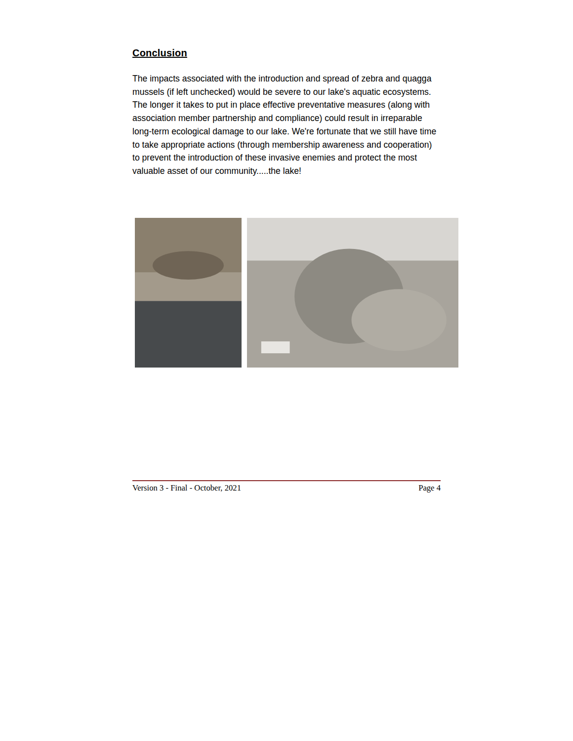Conclusion
The impacts associated with the introduction and spread of zebra and quagga mussels (if left unchecked) would be severe to our lake's aquatic ecosystems. The longer it takes to put in place effective preventative measures (along with association member partnership and compliance) could result in irreparable long-term ecological damage to our lake. We're fortunate that we still have time to take appropriate actions (through membership awareness and cooperation) to prevent the introduction of these invasive enemies and protect the most valuable asset of our community.....the lake!
Version 3 - Final - October, 2021 Page 4